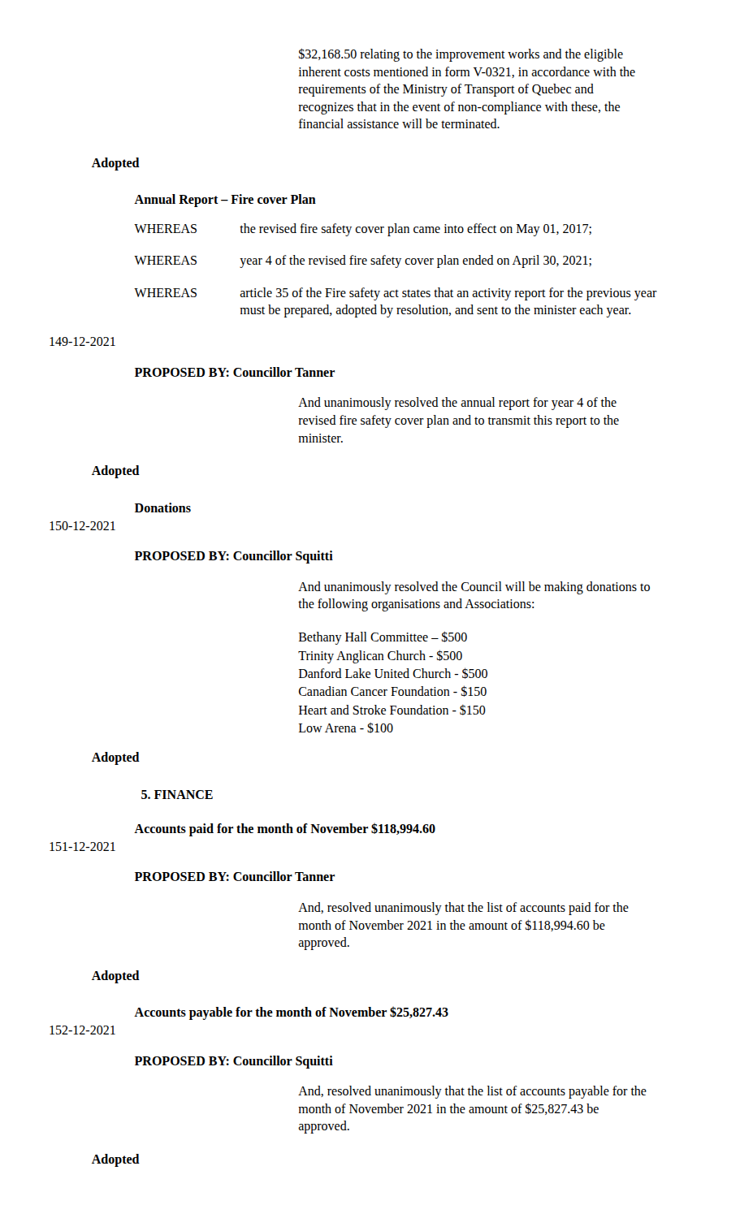$32,168.50 relating to the improvement works and the eligible inherent costs mentioned in form V-0321, in accordance with the requirements of the Ministry of Transport of Quebec and recognizes that in the event of non-compliance with these, the financial assistance will be terminated.
Adopted
Annual Report – Fire cover Plan
Whereas
the revised fire safety cover plan came into effect on May 01, 2017;
Whereas
year 4 of the revised fire safety cover plan ended on April 30, 2021;
Whereas
article 35 of the Fire safety act states that an activity report for the previous year must be prepared, adopted by resolution, and sent to the minister each year.
149-12-2021
PROPOSED BY: Councillor Tanner
And unanimously resolved the annual report for year 4 of the revised fire safety cover plan and to transmit this report to the minister.
Adopted
Donations
150-12-2021
PROPOSED BY: Councillor Squitti
And unanimously resolved the Council will be making donations to the following organisations and Associations:
Bethany Hall Committee – $500
Trinity Anglican Church - $500
Danford Lake United Church - $500
Canadian Cancer Foundation - $150
Heart and Stroke Foundation - $150
Low Arena - $100
Adopted
FINANCE
Accounts paid for the month of November $118,994.60
151-12-2021
PROPOSED BY: Councillor Tanner
And, resolved unanimously that the list of accounts paid for the month of November 2021 in the amount of $118,994.60 be approved.
Adopted
Accounts payable for the month of November $25,827.43
152-12-2021
PROPOSED BY: Councillor Squitti
And, resolved unanimously that the list of accounts payable for the month of November 2021 in the amount of $25,827.43 be approved.
Adopted